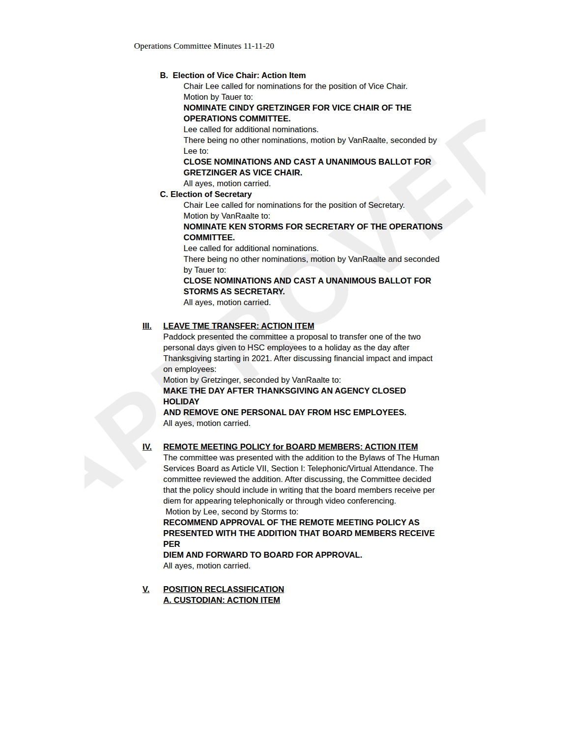APPROVED
Operations Committee Minutes 11-11-20
B. Election of Vice Chair: Action Item
Chair Lee called for nominations for the position of Vice Chair.
Motion by Tauer to:
NOMINATE CINDY GRETZINGER FOR VICE CHAIR OF THE
OPERATIONS COMMITTEE.
Lee called for additional nominations.
There being no other nominations, motion by VanRaalte, seconded by Lee to:
CLOSE NOMINATIONS AND CAST A UNANIMOUS BALLOT FOR
GRETZINGER AS VICE CHAIR.
All ayes, motion carried.
C. Election of Secretary
Chair Lee called for nominations for the position of Secretary.
Motion by VanRaalte to:
NOMINATE KEN STORMS FOR SECRETARY OF THE OPERATIONS
COMMITTEE.
Lee called for additional nominations.
There being no other nominations, motion by VanRaalte and seconded by Tauer to:
CLOSE NOMINATIONS AND CAST A UNANIMOUS BALLOT FOR
STORMS AS SECRETARY.
All ayes, motion carried.
III.
LEAVE TME TRANSFER: ACTION ITEM
Paddock presented the committee a proposal to transfer one of the two personal days given to HSC employees to a holiday as the day after Thanksgiving starting in 2021. After discussing financial impact and impact on employees:
Motion by Gretzinger, seconded by VanRaalte to:
MAKE THE DAY AFTER THANKSGIVING AN AGENCY CLOSED HOLIDAY
AND REMOVE ONE PERSONAL DAY FROM HSC EMPLOYEES.
All ayes, motion carried.
IV.
REMOTE MEETING POLICY for BOARD MEMBERS: ACTION ITEM
The committee was presented with the addition to the Bylaws of The Human Services Board as Article VII, Section I: Telephonic/Virtual Attendance. The committee reviewed the addition. After discussing, the Committee decided that the policy should include in writing that the board members receive per diem for appearing telephonically or through video conferencing.
Motion by Lee, second by Storms to:
RECOMMEND APPROVAL OF THE REMOTE MEETING POLICY AS
PRESENTED WITH THE ADDITION THAT BOARD MEMBERS RECEIVE PER
DIEM AND FORWARD TO BOARD FOR APPROVAL.
All ayes, motion carried.
V.
POSITION RECLASSIFICATION
A. CUSTODIAN: ACTION ITEM